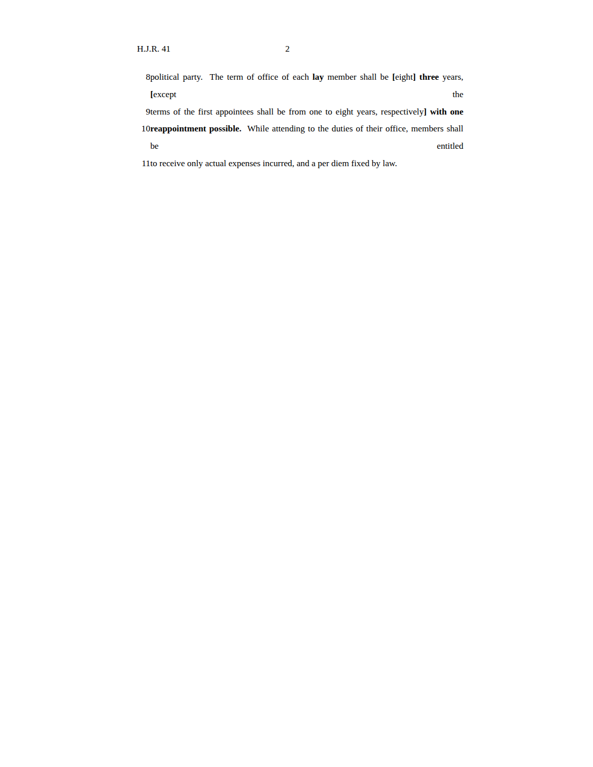H.J.R. 41 2
| 8 | political party. The term of office of each lay member shall be [ eight ] three years, [ except the |
| 9 | terms of the first appointees shall be from one to eight years, respectively ] with one |
| 10 | reappointment possible. While attending to the duties of their office, members shall be entitled |
| 11 | to receive only actual expenses incurred, and a per diem fixed by law. |